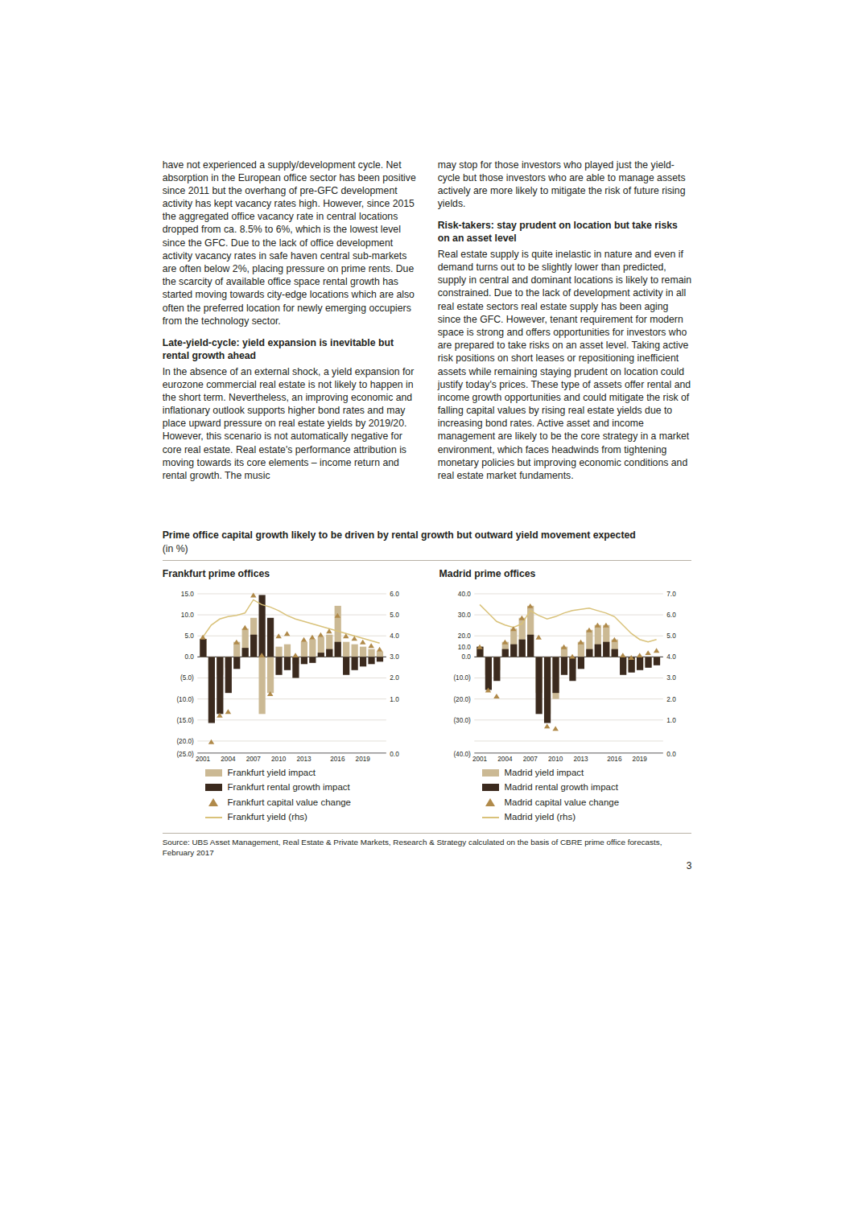have not experienced a supply/development cycle. Net absorption in the European office sector has been positive since 2011 but the overhang of pre-GFC development activity has kept vacancy rates high. However, since 2015 the aggregated office vacancy rate in central locations dropped from ca. 8.5% to 6%, which is the lowest level since the GFC. Due to the lack of office development activity vacancy rates in safe haven central sub-markets are often below 2%, placing pressure on prime rents. Due the scarcity of available office space rental growth has started moving towards city-edge locations which are also often the preferred location for newly emerging occupiers from the technology sector.
Late-yield-cycle: yield expansion is inevitable but rental growth ahead
In the absence of an external shock, a yield expansion for eurozone commercial real estate is not likely to happen in the short term. Nevertheless, an improving economic and inflationary outlook supports higher bond rates and may place upward pressure on real estate yields by 2019/20. However, this scenario is not automatically negative for core real estate. Real estate's performance attribution is moving towards its core elements – income return and rental growth. The music
may stop for those investors who played just the yield-cycle but those investors who are able to manage assets actively are more likely to mitigate the risk of future rising yields.
Risk-takers: stay prudent on location but take risks on an asset level
Real estate supply is quite inelastic in nature and even if demand turns out to be slightly lower than predicted, supply in central and dominant locations is likely to remain constrained. Due to the lack of development activity in all real estate sectors real estate supply has been aging since the GFC. However, tenant requirement for modern space is strong and offers opportunities for investors who are prepared to take risks on an asset level. Taking active risk positions on short leases or repositioning inefficient assets while remaining staying prudent on location could justify today's prices. These type of assets offer rental and income growth opportunities and could mitigate the risk of falling capital values by rising real estate yields due to increasing bond rates. Active asset and income management are likely to be the core strategy in a market environment, which faces headwinds from tightening monetary policies but improving economic conditions and real estate market fundaments.
Prime office capital growth likely to be driven by rental growth but outward yield movement expected
(in %)
Frankfurt prime offices
15.0 10.0 5.0 0.0 (5.0) (10.0) (15.0) (20.0) (25.0) 6.0 5.0 4.0 3.0 2.0 1.0 0.0 2001 2004 2007 2010 2013 2016 2019
Frankfurt yield impact
Frankfurt rental growth impact
Frankfurt capital value change
Frankfurt yield (rhs)
Madrid prime offices
40.0 30.0 20.0 10.0 0.0 (10.0) (20.0) (30.0) (40.0) 7.0 6.0 5.0 4.0 3.0 2.0 1.0 0.0 2001 2004 2007 2010 2013 2016 2019
Madrid yield impact
Madrid rental growth impact
Madrid capital value change
Madrid yield (rhs)
Source: UBS Asset Management, Real Estate & Private Markets, Research & Strategy calculated on the basis of CBRE prime office forecasts, February 2017
3